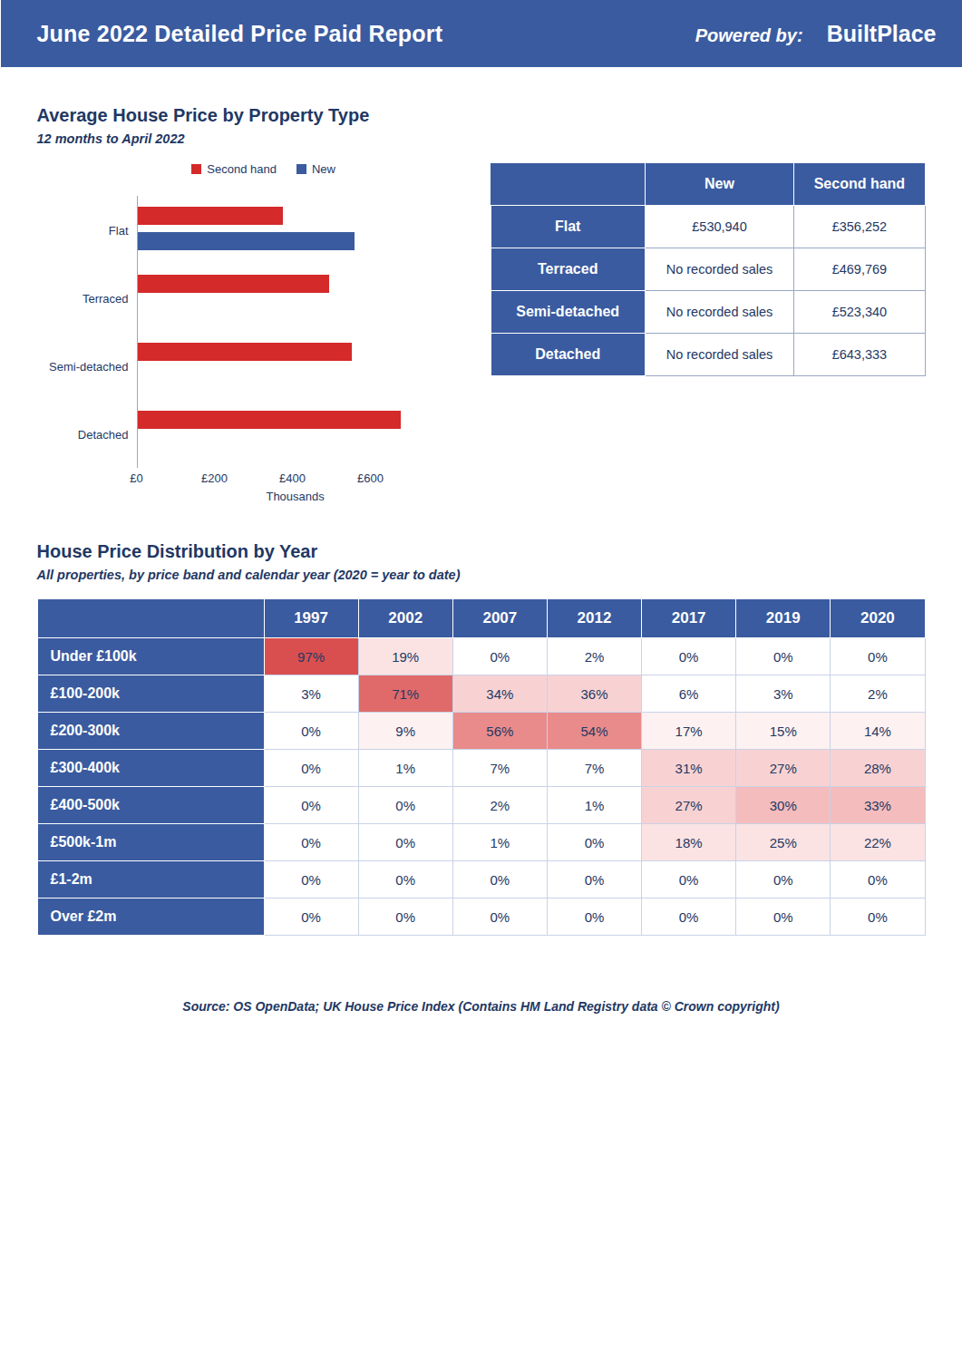June 2022 Detailed Price Paid Report
Powered by: BuiltPlace
Average House Price by Property Type
12 months to April 2022
Second hand New
Flat
Terraced
Semi-detached
Detached
£0 £200 £400 £600
Thousands
| | New | Second hand |
| --- | --- | --- |
| Flat | £530,940 | £356,252 |
| Terraced | No recorded sales | £469,769 |
| Semi-detached | No recorded sales | £523,340 |
| Detached | No recorded sales | £643,333 |
House Price Distribution by Year
All properties, by price band and calendar year (2020 = year to date)
| | 1997 | 2002 | 2007 | 2012 | 2017 | 2019 | 2020 |
| --- | --- | --- | --- | --- | --- | --- | --- |
| Under £100k | 97% | 19% | 0% | 2% | 0% | 0% | 0% |
| £100-200k | 3% | 71% | 34% | 36% | 6% | 3% | 2% |
| £200-300k | 0% | 9% | 56% | 54% | 17% | 15% | 14% |
| £300-400k | 0% | 1% | 7% | 7% | 31% | 27% | 28% |
| £400-500k | 0% | 0% | 2% | 1% | 27% | 30% | 33% |
| £500k-1m | 0% | 0% | 1% | 0% | 18% | 25% | 22% |
| £1-2m | 0% | 0% | 0% | 0% | 0% | 0% | 0% |
| Over £2m | 0% | 0% | 0% | 0% | 0% | 0% | 0% |
Source: OS OpenData; UK House Price Index (Contains HM Land Registry data © Crown copyright)